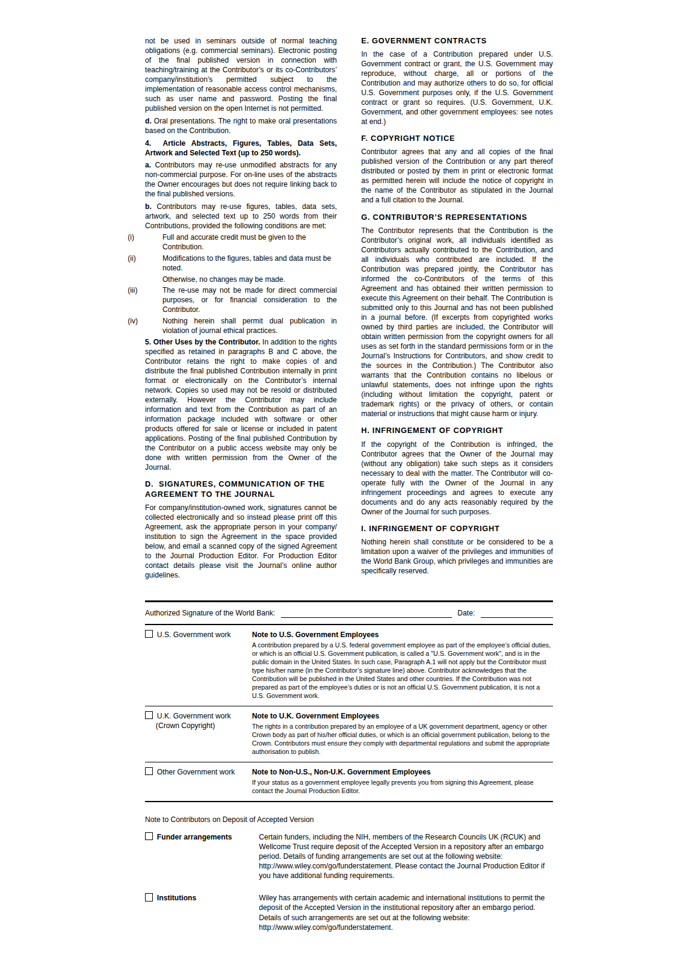not be used in seminars outside of normal teaching obligations (e.g. commercial seminars). Electronic posting of the final published version in connection with teaching/training at the Contributor’s or its co-Contributors’ company/institution’s permitted subject to the implementation of reasonable access control mechanisms, such as user name and password. Posting the final published version on the open Internet is not permitted.
d. Oral presentations. The right to make oral presentations based on the Contribution.
4. Article Abstracts, Figures, Tables, Data Sets, Artwork and Selected Text (up to 250 words).
a. Contributors may re-use unmodified abstracts for any non-commercial purpose. For on-line uses of the abstracts the Owner encourages but does not require linking back to the final published versions.
b. Contributors may re-use figures, tables, data sets, artwork, and selected text up to 250 words from their Contributions, provided the following conditions are met:
(i) Full and accurate credit must be given to the Contribution.
(ii) Modifications to the figures, tables and data must be noted.
Otherwise, no changes may be made.
(iii) The re-use may not be made for direct commercial purposes, or for financial consideration to the Contributor.
(iv) Nothing herein shall permit dual publication in violation of journal ethical practices.
5. Other Uses by the Contributor. In addition to the rights specified as retained in paragraphs B and C above, the Contributor retains the right to make copies of and distribute the final published Contribution internally in print format or electronically on the Contributor’s internal network. Copies so used may not be resold or distributed externally. However the Contributor may include information and text from the Contribution as part of an information package included with software or other products offered for sale or license or included in patent applications. Posting of the final published Contribution by the Contributor on a public access website may only be done with written permission from the Owner of the Journal.
D. Signatures, Communication of the Agreement to the Journal
For company/institution-owned work, signatures cannot be collected electronically and so instead please print off this Agreement, ask the appropriate person in your company/ institution to sign the Agreement in the space provided below, and email a scanned copy of the signed Agreement to the Journal Production Editor. For Production Editor contact details please visit the Journal’s online author guidelines.
E. Government Contracts
In the case of a Contribution prepared under U.S. Government contract or grant, the U.S. Government may reproduce, without charge, all or portions of the Contribution and may authorize others to do so, for official U.S. Government purposes only, if the U.S. Government contract or grant so requires. (U.S. Government, U.K. Government, and other government employees: see notes at end.)
F. Copyright Notice
Contributor agrees that any and all copies of the final published version of the Contribution or any part thereof distributed or posted by them in print or electronic format as permitted herein will include the notice of copyright in the name of the Contributor as stipulated in the Journal and a full citation to the Journal.
G. Contributor’s Representations
The Contributor represents that the Contribution is the Contributor’s original work, all individuals identified as Contributors actually contributed to the Contribution, and all individuals who contributed are included. If the Contribution was prepared jointly, the Contributor has informed the co-Contributors of the terms of this Agreement and has obtained their written permission to execute this Agreement on their behalf. The Contribution is submitted only to this Journal and has not been published in a journal before. (If excerpts from copyrighted works owned by third parties are included, the Contributor will obtain written permission from the copyright owners for all uses as set forth in the standard permissions form or in the Journal’s Instructions for Contributors, and show credit to the sources in the Contribution.) The Contributor also warrants that the Contribution contains no libelous or unlawful statements, does not infringe upon the rights (including without limitation the copyright, patent or trademark rights) or the privacy of others, or contain material or instructions that might cause harm or injury.
H. Infringement of Copyright
If the copyright of the Contribution is infringed, the Contributor agrees that the Owner of the Journal may (without any obligation) take such steps as it considers necessary to deal with the matter. The Contributor will co-operate fully with the Owner of the Journal in any infringement proceedings and agrees to execute any documents and do any acts reasonably required by the Owner of the Journal for such purposes.
I. Infringement of Copyright
Nothing herein shall constitute or be considered to be a limitation upon a waiver of the privileges and immunities of the World Bank Group, which privileges and immunities are specifically reserved.
Authorized Signature of the World Bank: Date:
| U.S. Government work | Note to U.S. Government Employees A contribution prepared by a U.S. federal government employee as part of the employee’s official duties, or which is an official U.S. Government publication, is called a "U.S. Government work", and is in the public domain in the United States. In such case, Paragraph A.1 will not apply but the Contributor must type his/her name (in the Contributor’s signature line) above. Contributor acknowledges that the Contribution will be published in the United States and other countries. If the Contribution was not prepared as part of the employee’s duties or is not an official U.S. Government publication, it is not a U.S. Government work. |
| U.K. Government work (Crown Copyright) | Note to U.K. Government Employees The rights in a contribution prepared by an employee of a UK government department, agency or other Crown body as part of his/her official duties, or which is an official government publication, belong to the Crown. Contributors must ensure they comply with departmental regulations and submit the appropriate authorisation to publish. |
| Other Government work | Note to Non-U.S., Non-U.K. Government Employees If your status as a government employee legally prevents you from signing this Agreement, please contact the Journal Production Editor. |
Note to Contributors on Deposit of Accepted Version
| Funder arrangements | Certain funders, including the NIH, members of the Research Councils UK (RCUK) and Wellcome Trust require deposit of the Accepted Version in a repository after an embargo period. Details of funding arrangements are set out at the following website: http://www.wiley.com/go/funderstatement . Please contact the Journal Production Editor if you have additional funding requirements. |
| Institutions | Wiley has arrangements with certain academic and international institutions to permit the deposit of the Accepted Version in the institutional repository after an embargo period. Details of such arrangements are set out at the following website: http://www.wiley.com/go/funderstatement . |